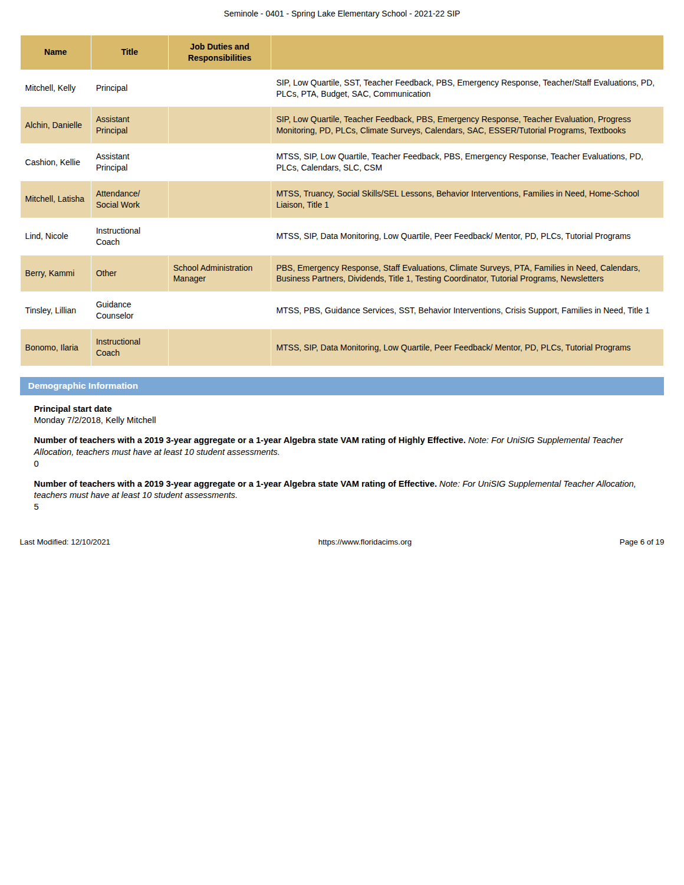Seminole - 0401 - Spring Lake Elementary School - 2021-22 SIP
| Name | Title | Job Duties and Responsibilities | |
| --- | --- | --- | --- |
| Mitchell, Kelly | Principal | | SIP, Low Quartile, SST, Teacher Feedback, PBS, Emergency Response, Teacher/Staff Evaluations, PD, PLCs, PTA, Budget, SAC, Communication |
| Alchin, Danielle | Assistant Principal | | SIP, Low Quartile, Teacher Feedback, PBS, Emergency Response, Teacher Evaluation, Progress Monitoring, PD, PLCs, Climate Surveys, Calendars, SAC, ESSER/Tutorial Programs, Textbooks |
| Cashion, Kellie | Assistant Principal | | MTSS, SIP, Low Quartile, Teacher Feedback, PBS, Emergency Response, Teacher Evaluations, PD, PLCs, Calendars, SLC, CSM |
| Mitchell, Latisha | Attendance/ Social Work | | MTSS, Truancy, Social Skills/SEL Lessons, Behavior Interventions, Families in Need, Home-School Liaison, Title 1 |
| Lind, Nicole | Instructional Coach | | MTSS, SIP, Data Monitoring, Low Quartile, Peer Feedback/ Mentor, PD, PLCs, Tutorial Programs |
| Berry, Kammi | Other | School Administration Manager | PBS, Emergency Response, Staff Evaluations, Climate Surveys, PTA, Families in Need, Calendars, Business Partners, Dividends, Title 1, Testing Coordinator, Tutorial Programs, Newsletters |
| Tinsley, Lillian | Guidance Counselor | | MTSS, PBS, Guidance Services, SST, Behavior Interventions, Crisis Support, Families in Need, Title 1 |
| Bonomo, Ilaria | Instructional Coach | | MTSS, SIP, Data Monitoring, Low Quartile, Peer Feedback/ Mentor, PD, PLCs, Tutorial Programs |
Demographic Information
Principal start date
Monday 7/2/2018, Kelly Mitchell
Number of teachers with a 2019 3-year aggregate or a 1-year Algebra state VAM rating of Highly Effective. Note: For UniSIG Supplemental Teacher Allocation, teachers must have at least 10 student assessments.
0
Number of teachers with a 2019 3-year aggregate or a 1-year Algebra state VAM rating of Effective. Note: For UniSIG Supplemental Teacher Allocation, teachers must have at least 10 student assessments.
5
Last Modified: 12/10/2021
https://www.floridacims.org
Page 6 of 19